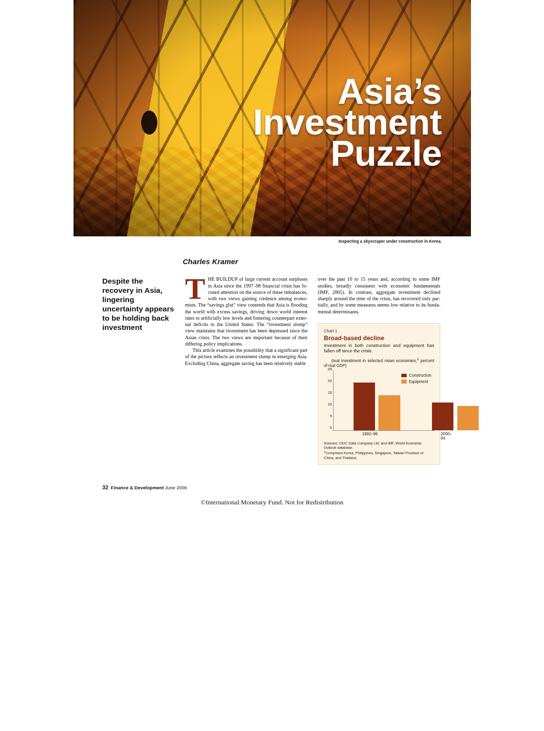Asia’s Investment Puzzle
Inspecting a skyscraper under construction in Korea.
Charles Kramer
Despite the recovery in Asia, lingering uncertainty appears to be holding back investment
THE BUILDUP of large current account surpluses in Asia since the 1997–98 financial crisis has focused attention on the source of these imbalances, with two views gaining credence among economists. The “savings glut” view contends that Asia is flooding the world with excess savings, driving down world interest rates to artificially low levels and fostering counterpart external deficits in the United States. The “investment slump” view maintains that investment has been depressed since the Asian crisis. The two views are important because of their differing policy implications.
This article examines the possibility that a significant part of the picture reflects an investment slump in emerging Asia. Excluding China, aggregate saving has been relatively stable
over the past 10 to 15 years and, according to some IMF studies, broadly consistent with economic fundamentals (IMF, 2005). In contrast, aggregate investment declined sharply around the time of the crisis, has recovered only partially, and by some measures seems low relative to its fundamental determinants.
Chart 1
Broad-based decline
Investment in both construction and equipment has fallen off since the crisis.
(real investment in selected Asian economies,1 percent of real GDP)
25 20 15 10 5 0
Construction
Equipment
1992–96 2000–04
Sources: CEIC Data Company Ltd; and IMF, World Economic Outlook database.
1Comprises Korea, Philippines, Singapore, Taiwan Province of China, and Thailand.
32 Finance & Development June 2006
©International Monetary Fund. Not for Redistribution